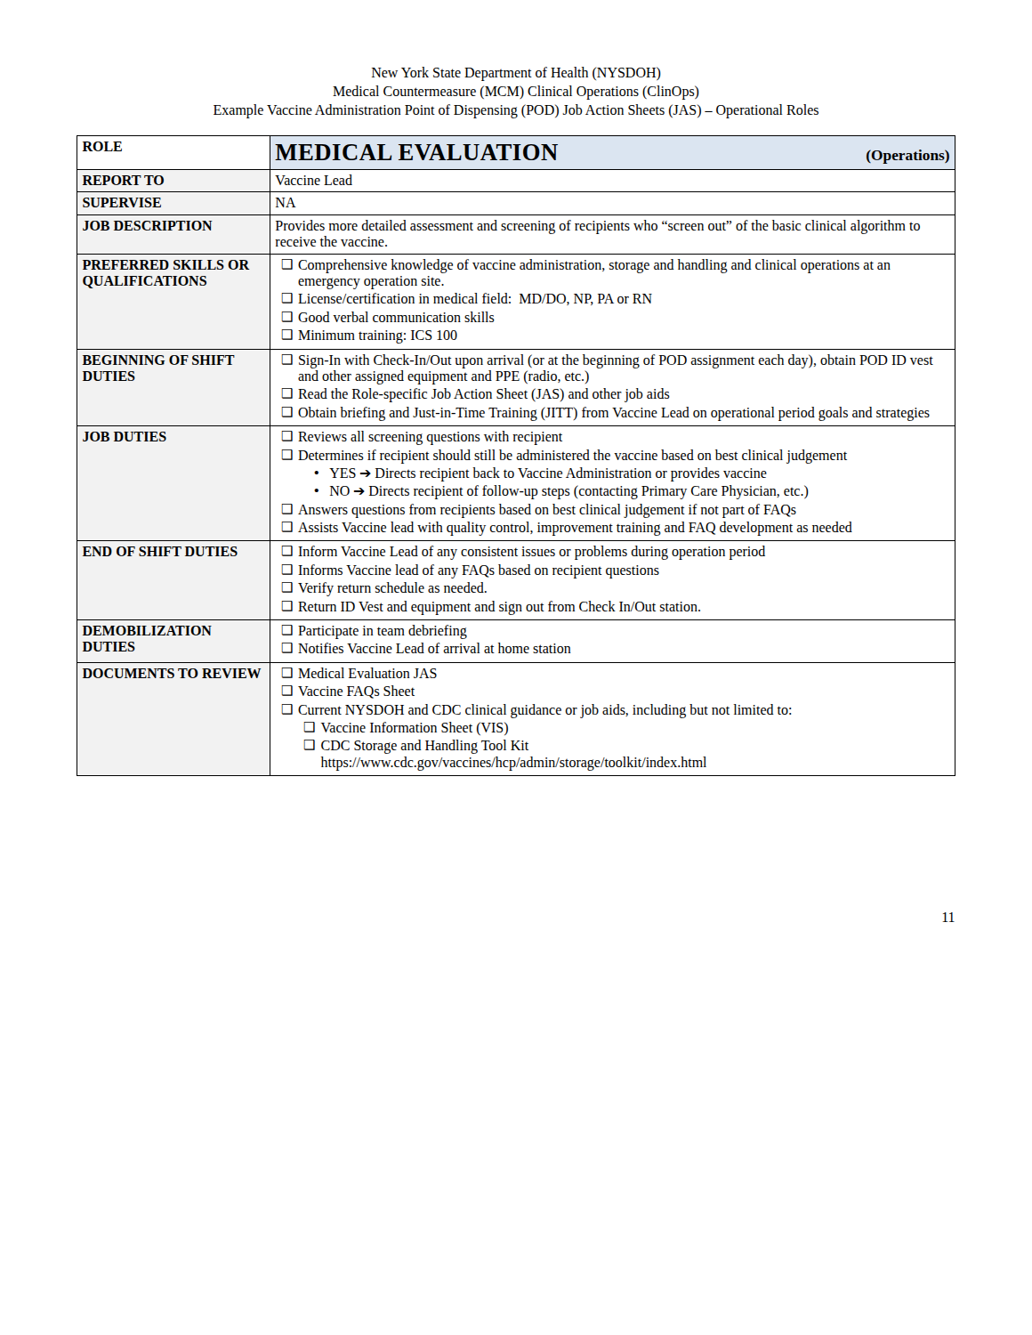New York State Department of Health (NYSDOH)
Medical Countermeasure (MCM) Clinical Operations (ClinOps)
Example Vaccine Administration Point of Dispensing (POD) Job Action Sheets (JAS) – Operational Roles
| Role | MEDICAL EVALUATION (Operations) |
| Report To | Vaccine Lead |
| Supervise | NA |
| Job Description | Provides more detailed assessment and screening of recipients who “screen out” of the basic clinical algorithm to receive the vaccine. |
| Preferred Skills or Qualifications | Comprehensive knowledge of vaccine administration, storage and handling and clinical operations at an emergency operation site. License/certification in medical field: MD/DO, NP, PA or RN Good verbal communication skills Minimum training: ICS 100 |
| Beginning of Shift Duties | Sign-In with Check-In/Out upon arrival (or at the beginning of POD assignment each day), obtain POD ID vest and other assigned equipment and PPE (radio, etc.) Read the Role-specific Job Action Sheet (JAS) and other job aids Obtain briefing and Just-in-Time Training (JITT) from Vaccine Lead on operational period goals and strategies |
| Job Duties | Reviews all screening questions with recipient Determines if recipient should still be administered the vaccine based on best clinical judgement YES ➔ Directs recipient back to Vaccine Administration or provides vaccine NO ➔ Directs recipient of follow-up steps (contacting Primary Care Physician, etc.) Answers questions from recipients based on best clinical judgement if not part of FAQs Assists Vaccine lead with quality control, improvement training and FAQ development as needed |
| End of Shift Duties | Inform Vaccine Lead of any consistent issues or problems during operation period Informs Vaccine lead of any FAQs based on recipient questions Verify return schedule as needed. Return ID Vest and equipment and sign out from Check In/Out station. |
| Demobilization Duties | Participate in team debriefing Notifies Vaccine Lead of arrival at home station |
| Documents to Review | Medical Evaluation JAS Vaccine FAQs Sheet Current NYSDOH and CDC clinical guidance or job aids, including but not limited to: Vaccine Information Sheet (VIS) CDC Storage and Handling Tool Kit https://www.cdc.gov/vaccines/hcp/admin/storage/toolkit/index.html |
11